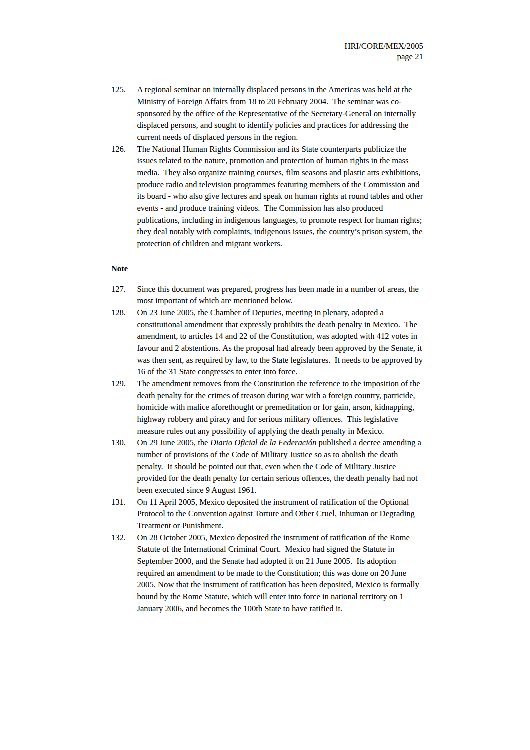HRI/CORE/MEX/2005 page 21
125. A regional seminar on internally displaced persons in the Americas was held at the Ministry of Foreign Affairs from 18 to 20 February 2004. The seminar was co-sponsored by the office of the Representative of the Secretary-General on internally displaced persons, and sought to identify policies and practices for addressing the current needs of displaced persons in the region.
126. The National Human Rights Commission and its State counterparts publicize the issues related to the nature, promotion and protection of human rights in the mass media. They also organize training courses, film seasons and plastic arts exhibitions, produce radio and television programmes featuring members of the Commission and its board - who also give lectures and speak on human rights at round tables and other events - and produce training videos. The Commission has also produced publications, including in indigenous languages, to promote respect for human rights; they deal notably with complaints, indigenous issues, the country’s prison system, the protection of children and migrant workers.
Note
127. Since this document was prepared, progress has been made in a number of areas, the most important of which are mentioned below.
128. On 23 June 2005, the Chamber of Deputies, meeting in plenary, adopted a constitutional amendment that expressly prohibits the death penalty in Mexico. The amendment, to articles 14 and 22 of the Constitution, was adopted with 412 votes in favour and 2 abstentions. As the proposal had already been approved by the Senate, it was then sent, as required by law, to the State legislatures. It needs to be approved by 16 of the 31 State congresses to enter into force.
129. The amendment removes from the Constitution the reference to the imposition of the death penalty for the crimes of treason during war with a foreign country, parricide, homicide with malice aforethought or premeditation or for gain, arson, kidnapping, highway robbery and piracy and for serious military offences. This legislative measure rules out any possibility of applying the death penalty in Mexico.
130. On 29 June 2005, the Diario Oficial de la Federación published a decree amending a number of provisions of the Code of Military Justice so as to abolish the death penalty. It should be pointed out that, even when the Code of Military Justice provided for the death penalty for certain serious offences, the death penalty had not been executed since 9 August 1961.
131. On 11 April 2005, Mexico deposited the instrument of ratification of the Optional Protocol to the Convention against Torture and Other Cruel, Inhuman or Degrading Treatment or Punishment.
132. On 28 October 2005, Mexico deposited the instrument of ratification of the Rome Statute of the International Criminal Court. Mexico had signed the Statute in September 2000, and the Senate had adopted it on 21 June 2005. Its adoption required an amendment to be made to the Constitution; this was done on 20 June 2005. Now that the instrument of ratification has been deposited, Mexico is formally bound by the Rome Statute, which will enter into force in national territory on 1 January 2006, and becomes the 100th State to have ratified it.